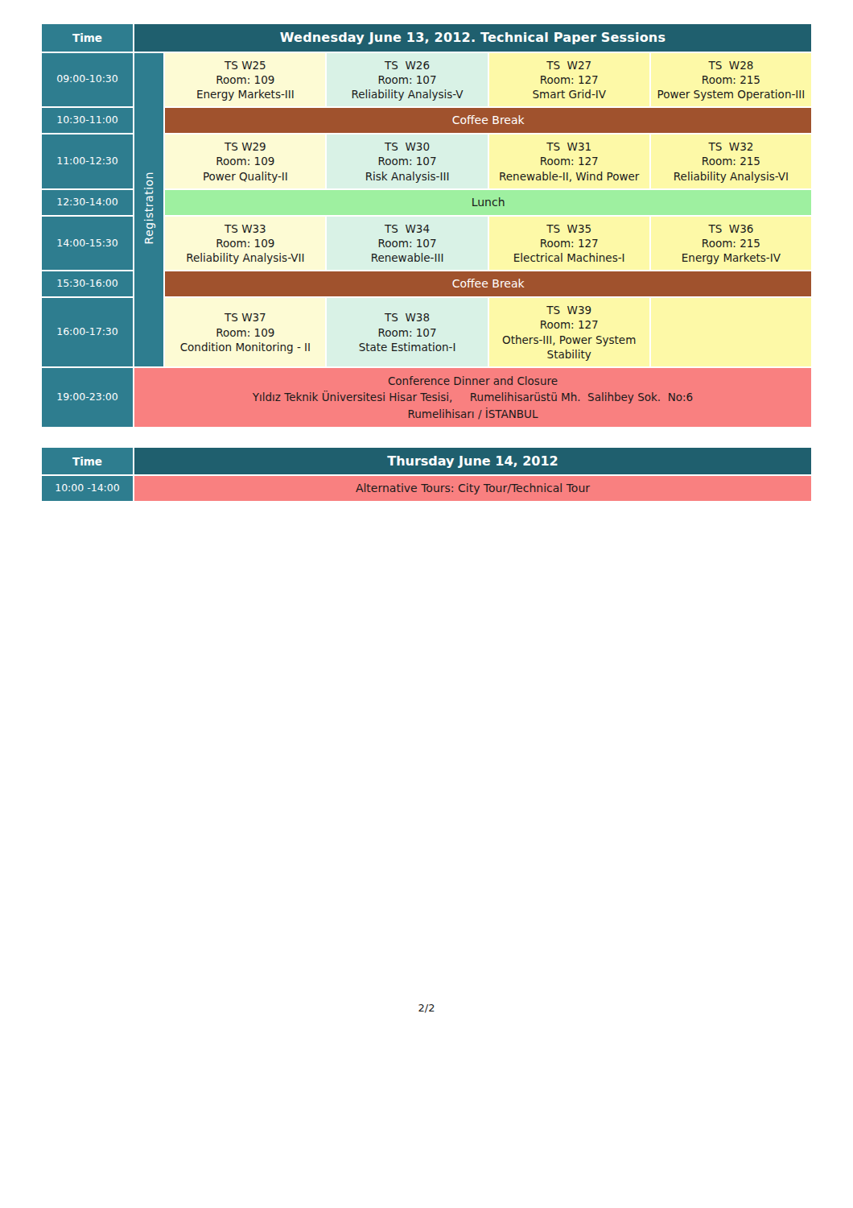| Time | Wednesday June 13, 2012. Technical Paper Sessions |
| 09:00-10:30 | Registration | TS W25 Room: 109 Energy Markets-III | TS W26 Room: 107 Reliability Analysis-V | TS W27 Room: 127 Smart Grid-IV | TS W28 Room: 215 Power System Operation-III |
| 10:30-11:00 | Coffee Break |
| 11:00-12:30 | TS W29 Room: 109 Power Quality-II | TS W30 Room: 107 Risk Analysis-III | TS W31 Room: 127 Renewable-II, Wind Power | TS W32 Room: 215 Reliability Analysis-VI |
| 12:30-14:00 | Lunch |
| 14:00-15:30 | TS W33 Room: 109 Reliability Analysis-VII | TS W34 Room: 107 Renewable-III | TS W35 Room: 127 Electrical Machines-I | TS W36 Room: 215 Energy Markets-IV |
| 15:30-16:00 | Coffee Break |
| 16:00-17:30 | TS W37 Room: 109 Condition Monitoring - II | TS W38 Room: 107 State Estimation-I | TS W39 Room: 127 Others-III, Power System Stability | |
| 19:00-23:00 | Conference Dinner and Closure Yıldız Teknik Üniversitesi Hisar Tesisi, Rumelihisarüstü Mh. Salihbey Sok. No:6 Rumelihisarı / İSTANBUL |
| Time | Thursday June 14, 2012 |
| 10:00 -14:00 | Alternative Tours: City Tour/Technical Tour |
2/2